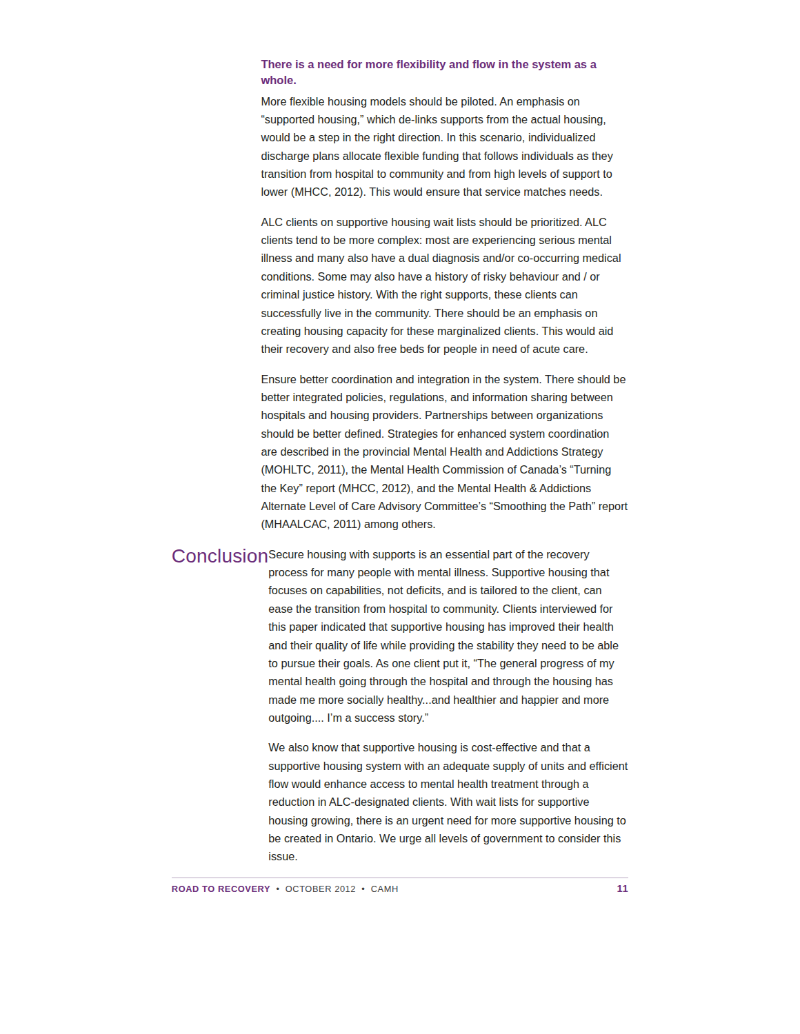There is a need for more flexibility and flow in the system as a whole.
More flexible housing models should be piloted. An emphasis on “supported housing,” which de-links supports from the actual housing, would be a step in the right direction. In this scenario, individualized discharge plans allocate flexible funding that follows individuals as they transition from hospital to community and from high levels of support to lower (MHCC, 2012). This would ensure that service matches needs.
ALC clients on supportive housing wait lists should be prioritized. ALC clients tend to be more complex: most are experiencing serious mental illness and many also have a dual diagnosis and/or co-occurring medical conditions. Some may also have a history of risky behaviour and / or criminal justice history. With the right supports, these clients can successfully live in the community. There should be an emphasis on creating housing capacity for these marginalized clients. This would aid their recovery and also free beds for people in need of acute care.
Ensure better coordination and integration in the system. There should be better integrated policies, regulations, and information sharing between hospitals and housing providers. Partnerships between organizations should be better defined. Strategies for enhanced system coordination are described in the provincial Mental Health and Addictions Strategy (MOHLTC, 2011), the Mental Health Commission of Canada’s “Turning the Key” report (MHCC, 2012), and the Mental Health & Addictions Alternate Level of Care Advisory Committee’s “Smoothing the Path” report (MHAALCAC, 2011) among others.
Conclusion
Secure housing with supports is an essential part of the recovery process for many people with mental illness. Supportive housing that focuses on capabilities, not deficits, and is tailored to the client, can ease the transition from hospital to community. Clients interviewed for this paper indicated that supportive housing has improved their health and their quality of life while providing the stability they need to be able to pursue their goals. As one client put it, “The general progress of my mental health going through the hospital and through the housing has made me more socially healthy...and healthier and happier and more outgoing.... I’m a success story.”
We also know that supportive housing is cost-effective and that a supportive housing system with an adequate supply of units and efficient flow would enhance access to mental health treatment through a reduction in ALC-designated clients. With wait lists for supportive housing growing, there is an urgent need for more supportive housing to be created in Ontario. We urge all levels of government to consider this issue.
Road to Recovery • October 2012 • CAMH
11